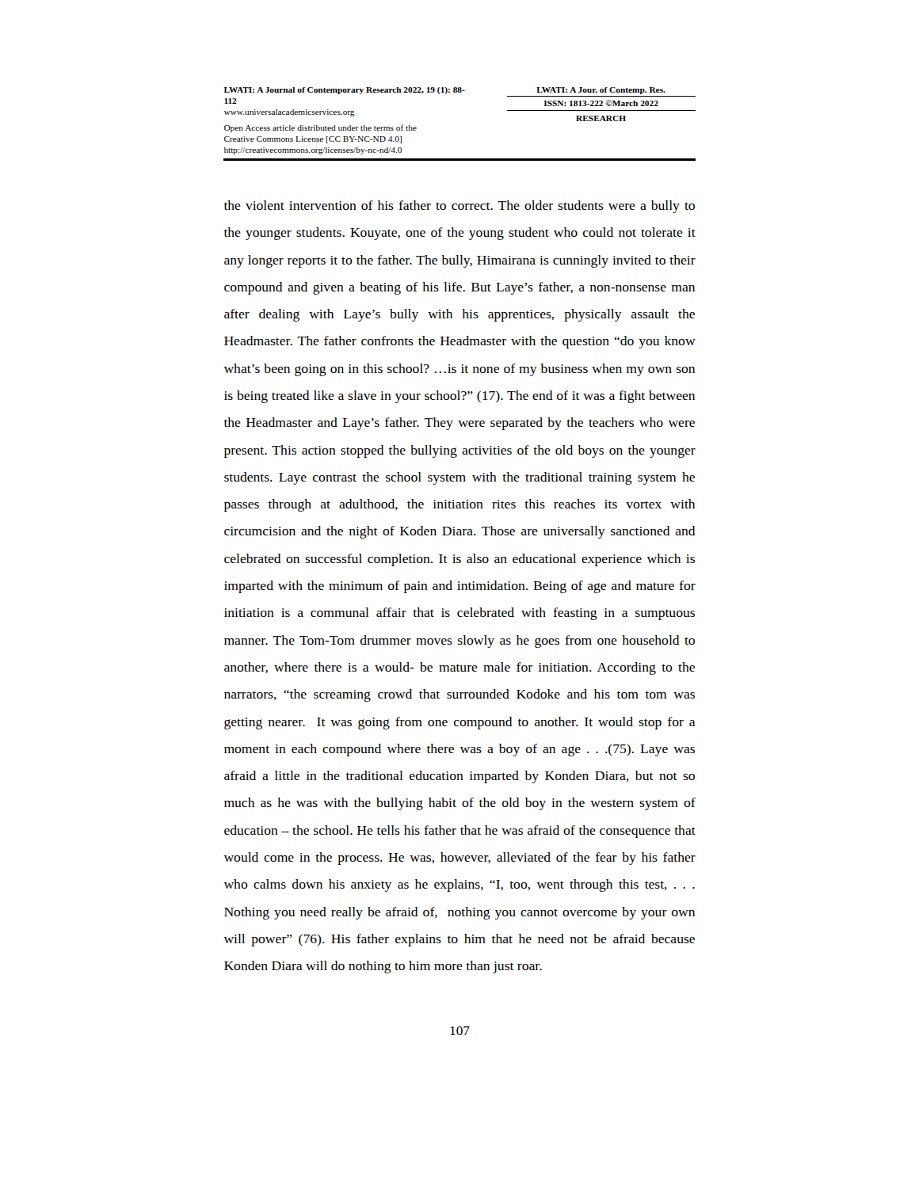LWATI: A Journal of Contemporary Research 2022, 19 (1): 88-112
www.universalacademicservices.org
Open Access article distributed under the terms of the
Creative Commons License [CC BY-NC-ND 4.0]
http://creativecommons.org/licenses/by-nc-nd/4.0
LWATI: A Jour. of Contemp. Res.
ISSN: 1813-222 ©March 2022
RESEARCH
the violent intervention of his father to correct. The older students were a bully to the younger students. Kouyate, one of the young student who could not tolerate it any longer reports it to the father. The bully, Himairana is cunningly invited to their compound and given a beating of his life. But Laye’s father, a non-nonsense man after dealing with Laye’s bully with his apprentices, physically assault the Headmaster. The father confronts the Headmaster with the question “do you know what’s been going on in this school? …is it none of my business when my own son is being treated like a slave in your school?” (17). The end of it was a fight between the Headmaster and Laye’s father. They were separated by the teachers who were present. This action stopped the bullying activities of the old boys on the younger students. Laye contrast the school system with the traditional training system he passes through at adulthood, the initiation rites this reaches its vortex with circumcision and the night of Koden Diara. Those are universally sanctioned and celebrated on successful completion. It is also an educational experience which is imparted with the minimum of pain and intimidation. Being of age and mature for initiation is a communal affair that is celebrated with feasting in a sumptuous manner. The Tom-Tom drummer moves slowly as he goes from one household to another, where there is a would- be mature male for initiation. According to the narrators, “the screaming crowd that surrounded Kodoke and his tom tom was getting nearer. It was going from one compound to another. It would stop for a moment in each compound where there was a boy of an age . . .(75). Laye was afraid a little in the traditional education imparted by Konden Diara, but not so much as he was with the bullying habit of the old boy in the western system of education – the school. He tells his father that he was afraid of the consequence that would come in the process. He was, however, alleviated of the fear by his father who calms down his anxiety as he explains, “I, too, went through this test, . . . Nothing you need really be afraid of, nothing you cannot overcome by your own will power” (76). His father explains to him that he need not be afraid because Konden Diara will do nothing to him more than just roar.
107